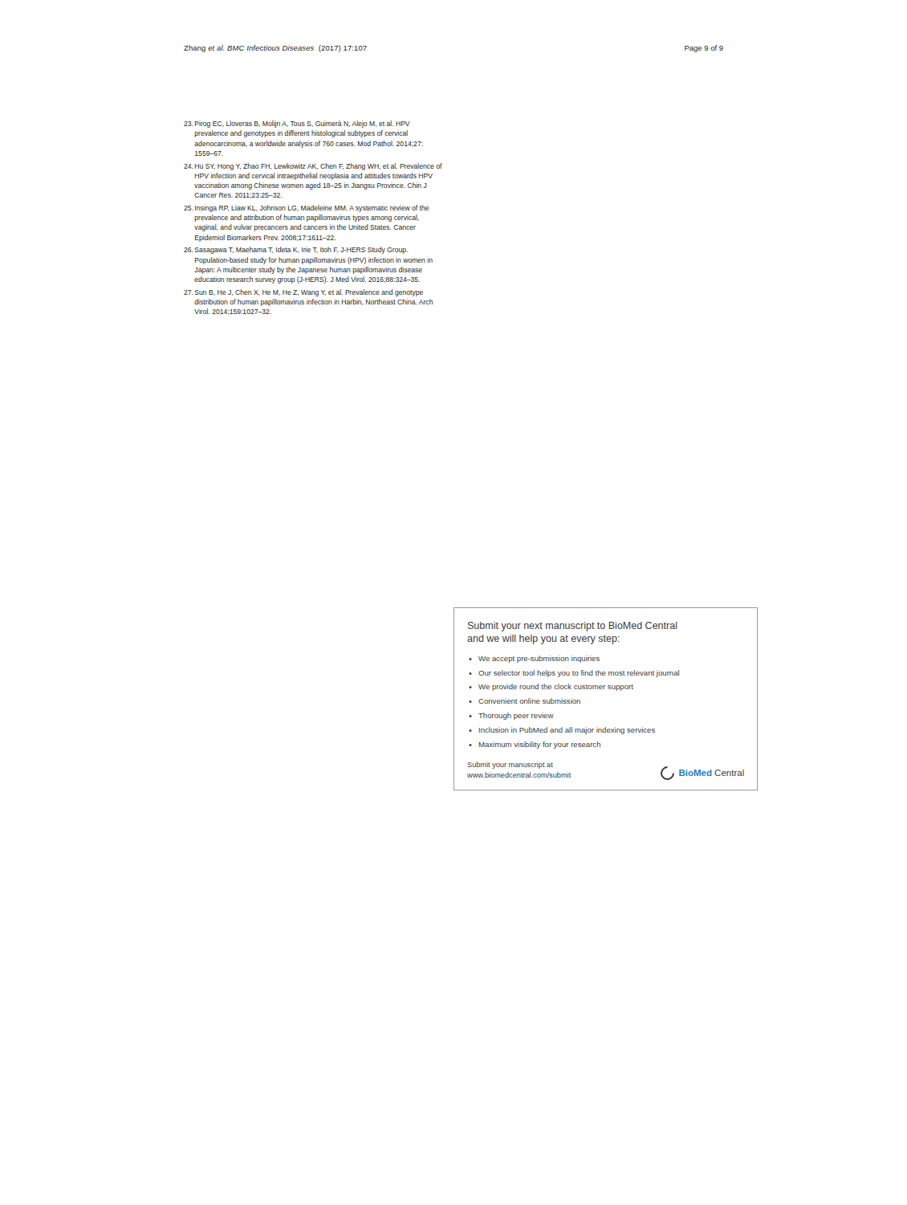Zhang et al. BMC Infectious Diseases (2017) 17:107
Page 9 of 9
23. Pirog EC, Lloveras B, Molijn A, Tous S, Guimerà N, Alejo M, et al. HPV prevalence and genotypes in different histological subtypes of cervical adenocarcinoma, a worldwide analysis of 760 cases. Mod Pathol. 2014;27: 1559–67.
24. Hu SY, Hong Y, Zhao FH, Lewkowitz AK, Chen F, Zhang WH, et al. Prevalence of HPV infection and cervical intraepithelial neoplasia and attitudes towards HPV vaccination among Chinese women aged 18–25 in Jiangsu Province. Chin J Cancer Res. 2011;23:25–32.
25. Insinga RP, Liaw KL, Johnson LG, Madeleine MM. A systematic review of the prevalence and attribution of human papillomavirus types among cervical, vaginal, and vulvar precancers and cancers in the United States. Cancer Epidemiol Biomarkers Prev. 2008;17:1611–22.
26. Sasagawa T, Maehama T, Ideta K, Irie T, Itoh F, J-HERS Study Group. Population-based study for human papillomavirus (HPV) infection in women in Japan: A multicenter study by the Japanese human papillomavirus disease education research survey group (J-HERS). J Med Virol. 2016;88:324–35.
27. Sun B, He J, Chen X, He M, He Z, Wang Y, et al. Prevalence and genotype distribution of human papillomavirus infection in Harbin, Northeast China. Arch Virol. 2014;159:1027–32.
Submit your next manuscript to BioMed Central
and we will help you at every step:
We accept pre-submission inquiries
Our selector tool helps you to find the most relevant journal
We provide round the clock customer support
Convenient online submission
Thorough peer review
Inclusion in PubMed and all major indexing services
Maximum visibility for your research
Submit your manuscript at
www.biomedcentral.com/submit
BioMed Central